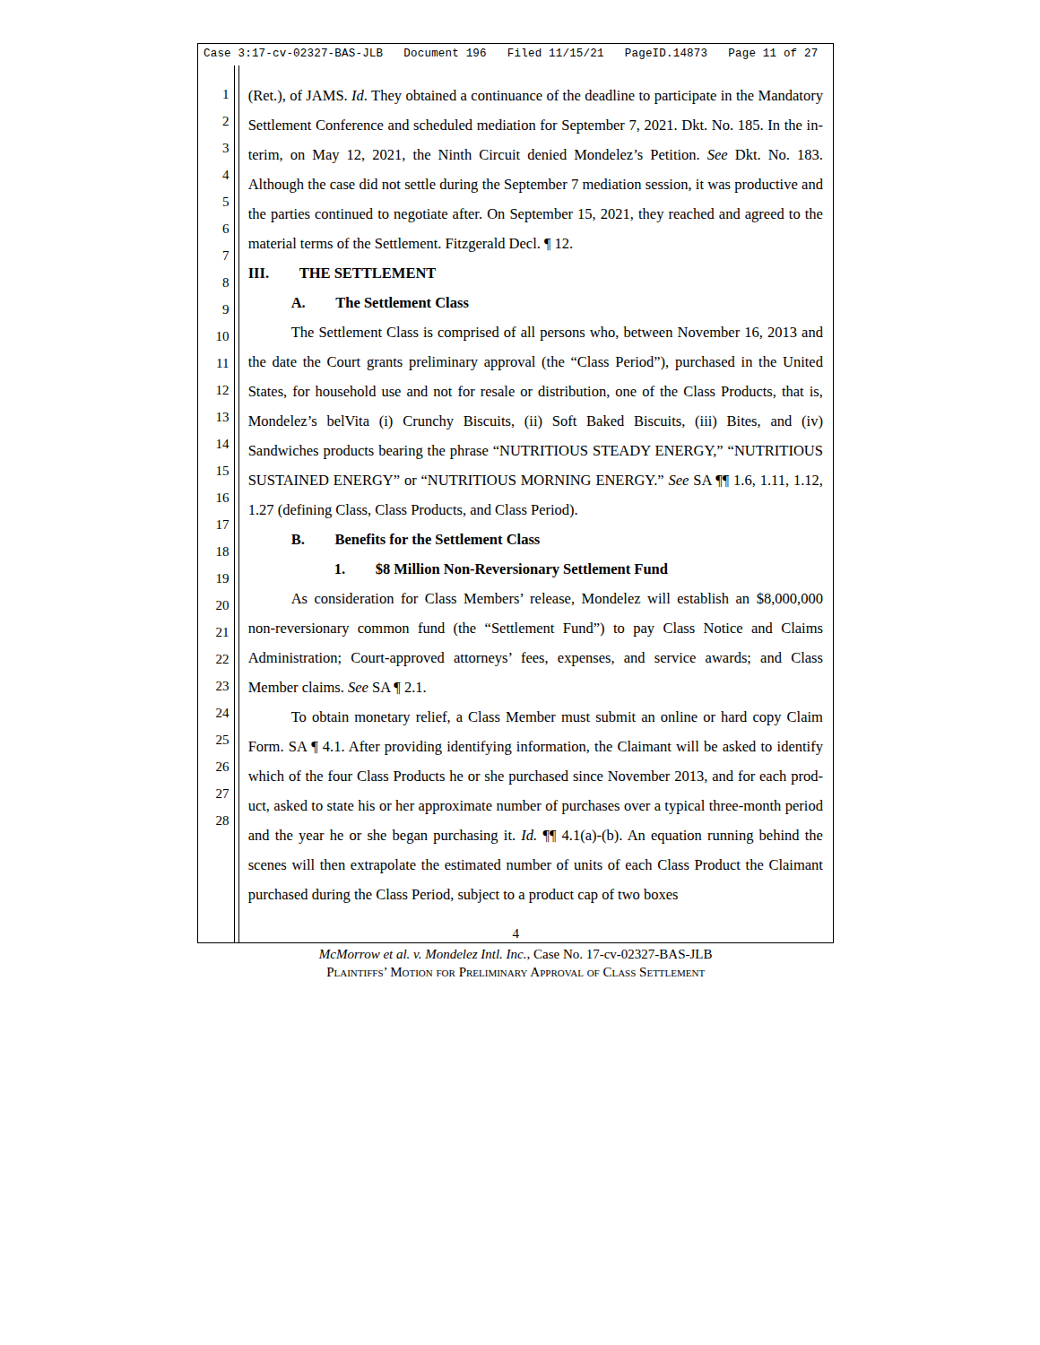Case 3:17-cv-02327-BAS-JLB Document 196 Filed 11/15/21 PageID.14873 Page 11 of 27
1
2
3
4
5
6
7
8
9
10
11
12
13
14
15
16
17
18
19
20
21
22
23
24
25
26
27
28
(Ret.), of JAMS. Id. They obtained a continuance of the deadline to participate in the Mandatory Settlement Conference and scheduled mediation for September 7, 2021. Dkt. No. 185. In the interim, on May 12, 2021, the Ninth Circuit denied Mondelez’s Petition. See Dkt. No. 183. Although the case did not settle during the September 7 mediation session, it was productive and the parties continued to negotiate after. On September 15, 2021, they reached and agreed to the material terms of the Settlement. Fitzgerald Decl. ¶ 12.
III. THE SETTLEMENT
A. The Settlement Class
The Settlement Class is comprised of all persons who, between November 16, 2013 and the date the Court grants preliminary approval (the “Class Period”), purchased in the United States, for household use and not for resale or distribution, one of the Class Products, that is, Mondelez’s belVita (i) Crunchy Biscuits, (ii) Soft Baked Biscuits, (iii) Bites, and (iv) Sandwiches products bearing the phrase “NUTRITIOUS STEADY ENERGY,” “NUTRITIOUS SUSTAINED ENERGY” or “NUTRITIOUS MORNING ENERGY.” See SA ¶¶ 1.6, 1.11, 1.12, 1.27 (defining Class, Class Products, and Class Period).
B. Benefits for the Settlement Class
1. $8 Million Non-Reversionary Settlement Fund
As consideration for Class Members’ release, Mondelez will establish an $8,000,000 non-reversionary common fund (the “Settlement Fund”) to pay Class Notice and Claims Administration; Court-approved attorneys’ fees, expenses, and service awards; and Class Member claims. See SA ¶ 2.1.
To obtain monetary relief, a Class Member must submit an online or hard copy Claim Form. SA ¶ 4.1. After providing identifying information, the Claimant will be asked to identify which of the four Class Products he or she purchased since November 2013, and for each product, asked to state his or her approximate number of purchases over a typical three-month period and the year he or she began purchasing it. Id. ¶¶ 4.1(a)-(b). An equation running behind the scenes will then extrapolate the estimated number of units of each Class Product the Claimant purchased during the Class Period, subject to a product cap of two boxes
4
McMorrow et al. v. Mondelez Intl. Inc., Case No. 17-cv-02327-BAS-JLB
Plaintiffs’ Motion for Preliminary Approval of Class Settlement